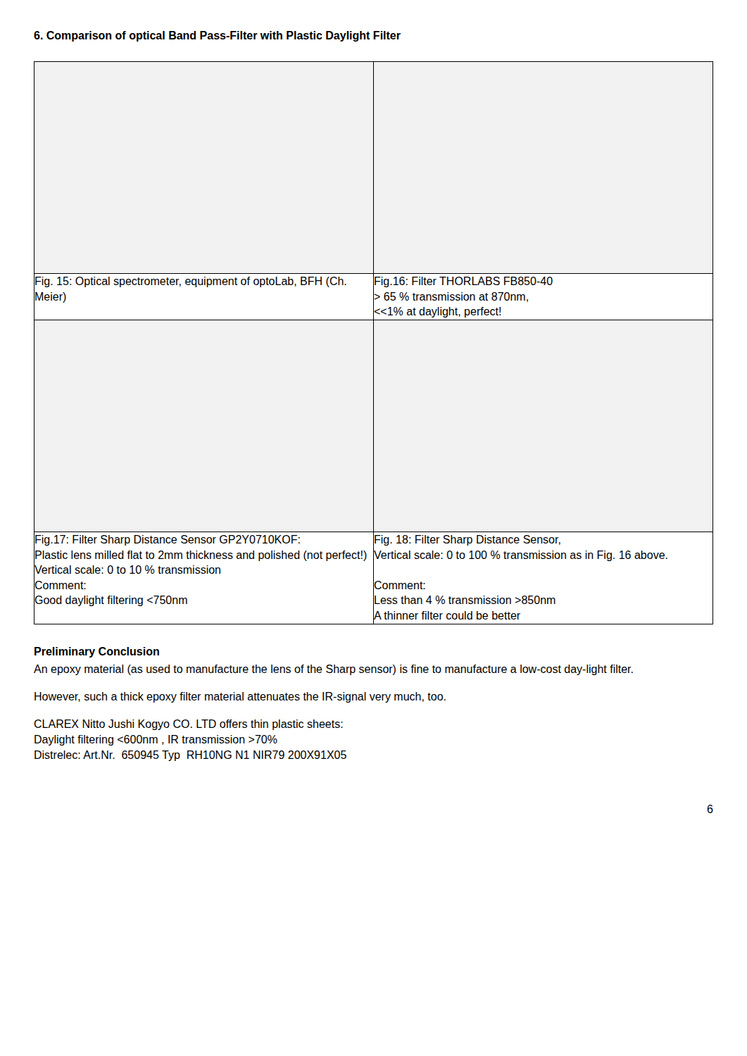6. Comparison of optical Band Pass-Filter with Plastic Daylight Filter
| Fig. 15: Optical spectrometer, equipment of optoLab, BFH (Ch. Meier) | Fig.16: Filter THORLABS FB850-40 > 65 % transmission at 870nm, <<1% at daylight, perfect! |
| Fig.17: Filter Sharp Distance Sensor GP2Y0710KOF: Plastic lens milled flat to 2mm thickness and polished (not perfect!) Vertical scale: 0 to 10 % transmission Comment: Good daylight filtering <750nm | Fig. 18: Filter Sharp Distance Sensor, Vertical scale: 0 to 100 % transmission as in Fig. 16 above. Comment: Less than 4 % transmission >850nm A thinner filter could be better |
Preliminary Conclusion
An epoxy material (as used to manufacture the lens of the Sharp sensor) is fine to manufacture a low-cost day-light filter.
However, such a thick epoxy filter material attenuates the IR-signal very much, too.
CLAREX Nitto Jushi Kogyo CO. LTD offers thin plastic sheets:
Daylight filtering <600nm , IR transmission >70%
Distrelec: Art.Nr. 650945 Typ RH10NG N1 NIR79 200X91X05
6